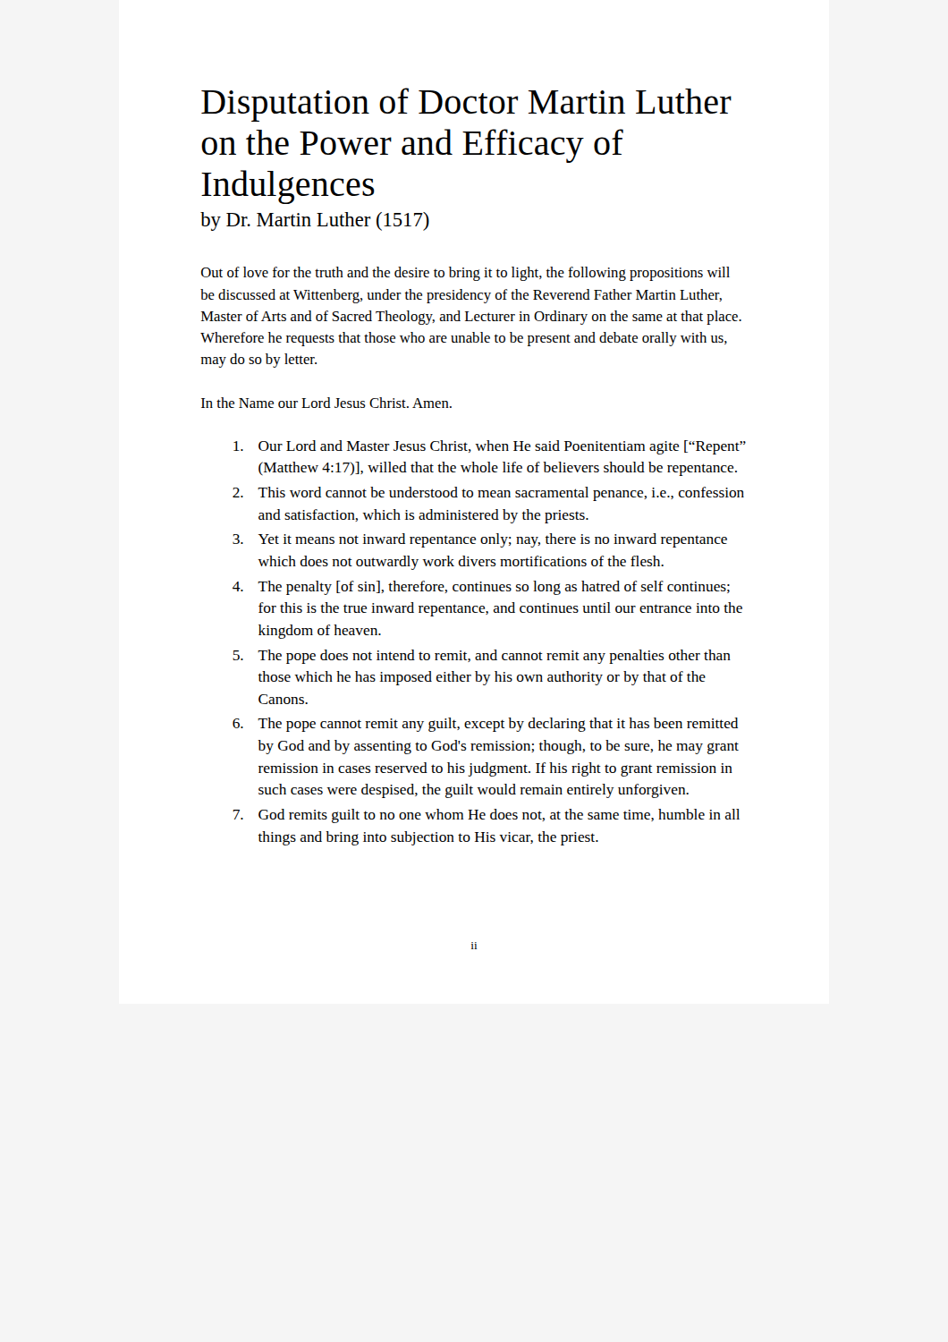Disputation of Doctor Martin Luther on the Power and Efficacy of Indulgences
by Dr. Martin Luther (1517)
Out of love for the truth and the desire to bring it to light, the following propositions will be discussed at Wittenberg, under the presidency of the Reverend Father Martin Luther, Master of Arts and of Sacred Theology, and Lecturer in Ordinary on the same at that place. Wherefore he requests that those who are unable to be present and debate orally with us, may do so by letter.
In the Name our Lord Jesus Christ. Amen.
Our Lord and Master Jesus Christ, when He said Poenitentiam agite [“Repent” (Matthew 4:17)], willed that the whole life of believers should be repentance.
This word cannot be understood to mean sacramental penance, i.e., confession and satisfaction, which is administered by the priests.
Yet it means not inward repentance only; nay, there is no inward repentance which does not outwardly work divers mortifications of the flesh.
The penalty [of sin], therefore, continues so long as hatred of self continues; for this is the true inward repentance, and continues until our entrance into the kingdom of heaven.
The pope does not intend to remit, and cannot remit any penalties other than those which he has imposed either by his own authority or by that of the Canons.
The pope cannot remit any guilt, except by declaring that it has been remitted by God and by assenting to God's remission; though, to be sure, he may grant remission in cases reserved to his judgment. If his right to grant remission in such cases were despised, the guilt would remain entirely unforgiven.
God remits guilt to no one whom He does not, at the same time, humble in all things and bring into subjection to His vicar, the priest.
ii